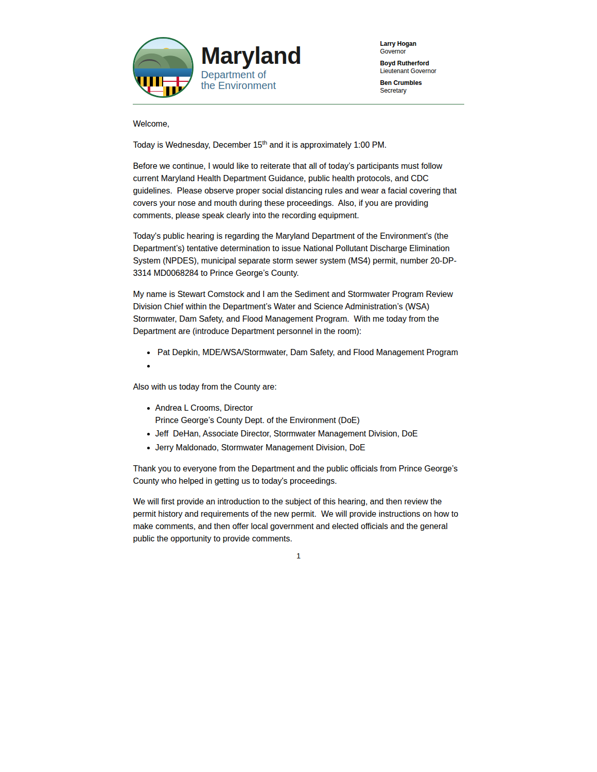Maryland
Department of
the Environment
Larry Hogan
Governor
Boyd Rutherford
Lieutenant Governor
Ben Crumbles
Secretary
Welcome,
Today is Wednesday, December 15th and it is approximately 1:00 PM.
Before we continue, I would like to reiterate that all of today’s participants must follow current Maryland Health Department Guidance, public health protocols, and CDC guidelines. Please observe proper social distancing rules and wear a facial covering that covers your nose and mouth during these proceedings. Also, if you are providing comments, please speak clearly into the recording equipment.
Today's public hearing is regarding the Maryland Department of the Environment's (the Department’s) tentative determination to issue National Pollutant Discharge Elimination System (NPDES), municipal separate storm sewer system (MS4) permit, number 20-DP-3314 MD0068284 to Prince George’s County.
My name is Stewart Comstock and I am the Sediment and Stormwater Program Review Division Chief within the Department’s Water and Science Administration’s (WSA) Stormwater, Dam Safety, and Flood Management Program. With me today from the Department are (introduce Department personnel in the room):
Pat Depkin, MDE/WSA/Stormwater, Dam Safety, and Flood Management Program
Also with us today from the County are:
Andrea L Crooms, DirectorPrince George’s County Dept. of the Environment (DoE)
Jeff DeHan, Associate Director, Stormwater Management Division, DoE
Jerry Maldonado, Stormwater Management Division, DoE
Thank you to everyone from the Department and the public officials from Prince George’s County who helped in getting us to today's proceedings.
We will first provide an introduction to the subject of this hearing, and then review the permit history and requirements of the new permit. We will provide instructions on how to make comments, and then offer local government and elected officials and the general public the opportunity to provide comments.
1